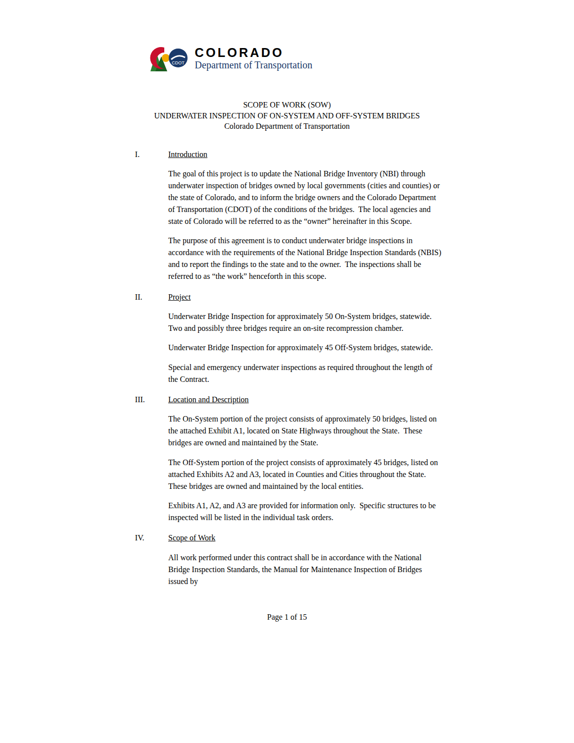CDOT
COLORADO Department of Transportation
SCOPE OF WORK (SOW)
UNDERWATER INSPECTION OF ON-SYSTEM AND OFF-SYSTEM BRIDGES
Colorado Department of Transportation
I. Introduction
The goal of this project is to update the National Bridge Inventory (NBI) through underwater inspection of bridges owned by local governments (cities and counties) or the state of Colorado, and to inform the bridge owners and the Colorado Department of Transportation (CDOT) of the conditions of the bridges. The local agencies and state of Colorado will be referred to as the “owner” hereinafter in this Scope.
The purpose of this agreement is to conduct underwater bridge inspections in accordance with the requirements of the National Bridge Inspection Standards (NBIS) and to report the findings to the state and to the owner. The inspections shall be referred to as “the work” henceforth in this scope.
II. Project
Underwater Bridge Inspection for approximately 50 On-System bridges, statewide.
Two and possibly three bridges require an on-site recompression chamber.
Underwater Bridge Inspection for approximately 45 Off-System bridges, statewide.
Special and emergency underwater inspections as required throughout the length of the Contract.
III. Location and Description
The On-System portion of the project consists of approximately 50 bridges, listed on the attached Exhibit A1, located on State Highways throughout the State. These bridges are owned and maintained by the State.
The Off-System portion of the project consists of approximately 45 bridges, listed on attached Exhibits A2 and A3, located in Counties and Cities throughout the State. These bridges are owned and maintained by the local entities.
Exhibits A1, A2, and A3 are provided for information only. Specific structures to be inspected will be listed in the individual task orders.
IV. Scope of Work
All work performed under this contract shall be in accordance with the National Bridge Inspection Standards, the Manual for Maintenance Inspection of Bridges issued by
Page 1 of 15